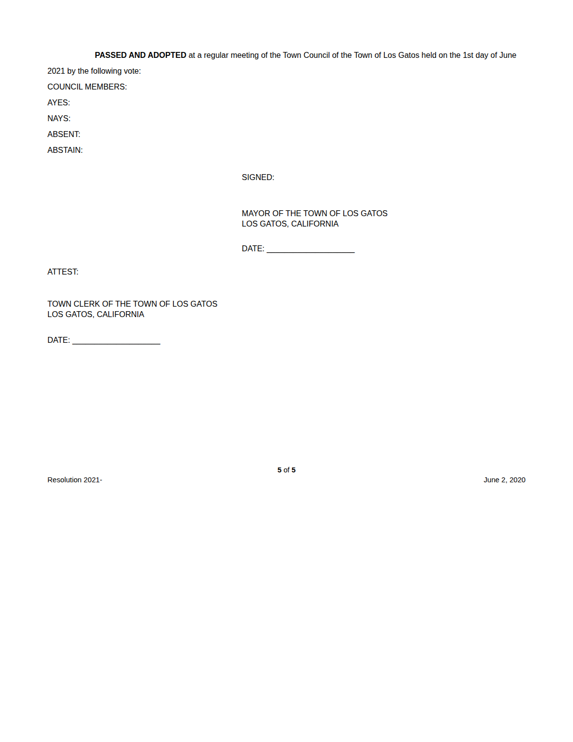PASSED AND ADOPTED at a regular meeting of the Town Council of the Town of Los Gatos held on the 1st day of June 2021 by the following vote:
COUNCIL MEMBERS:
AYES:
NAYS:
ABSENT:
ABSTAIN:
SIGNED:
MAYOR OF THE TOWN OF LOS GATOS
LOS GATOS, CALIFORNIA
DATE: ____________________
ATTEST:
TOWN CLERK OF THE TOWN OF LOS GATOS
LOS GATOS, CALIFORNIA
DATE: ____________________
5 of 5
Resolution 2021- June 2, 2020